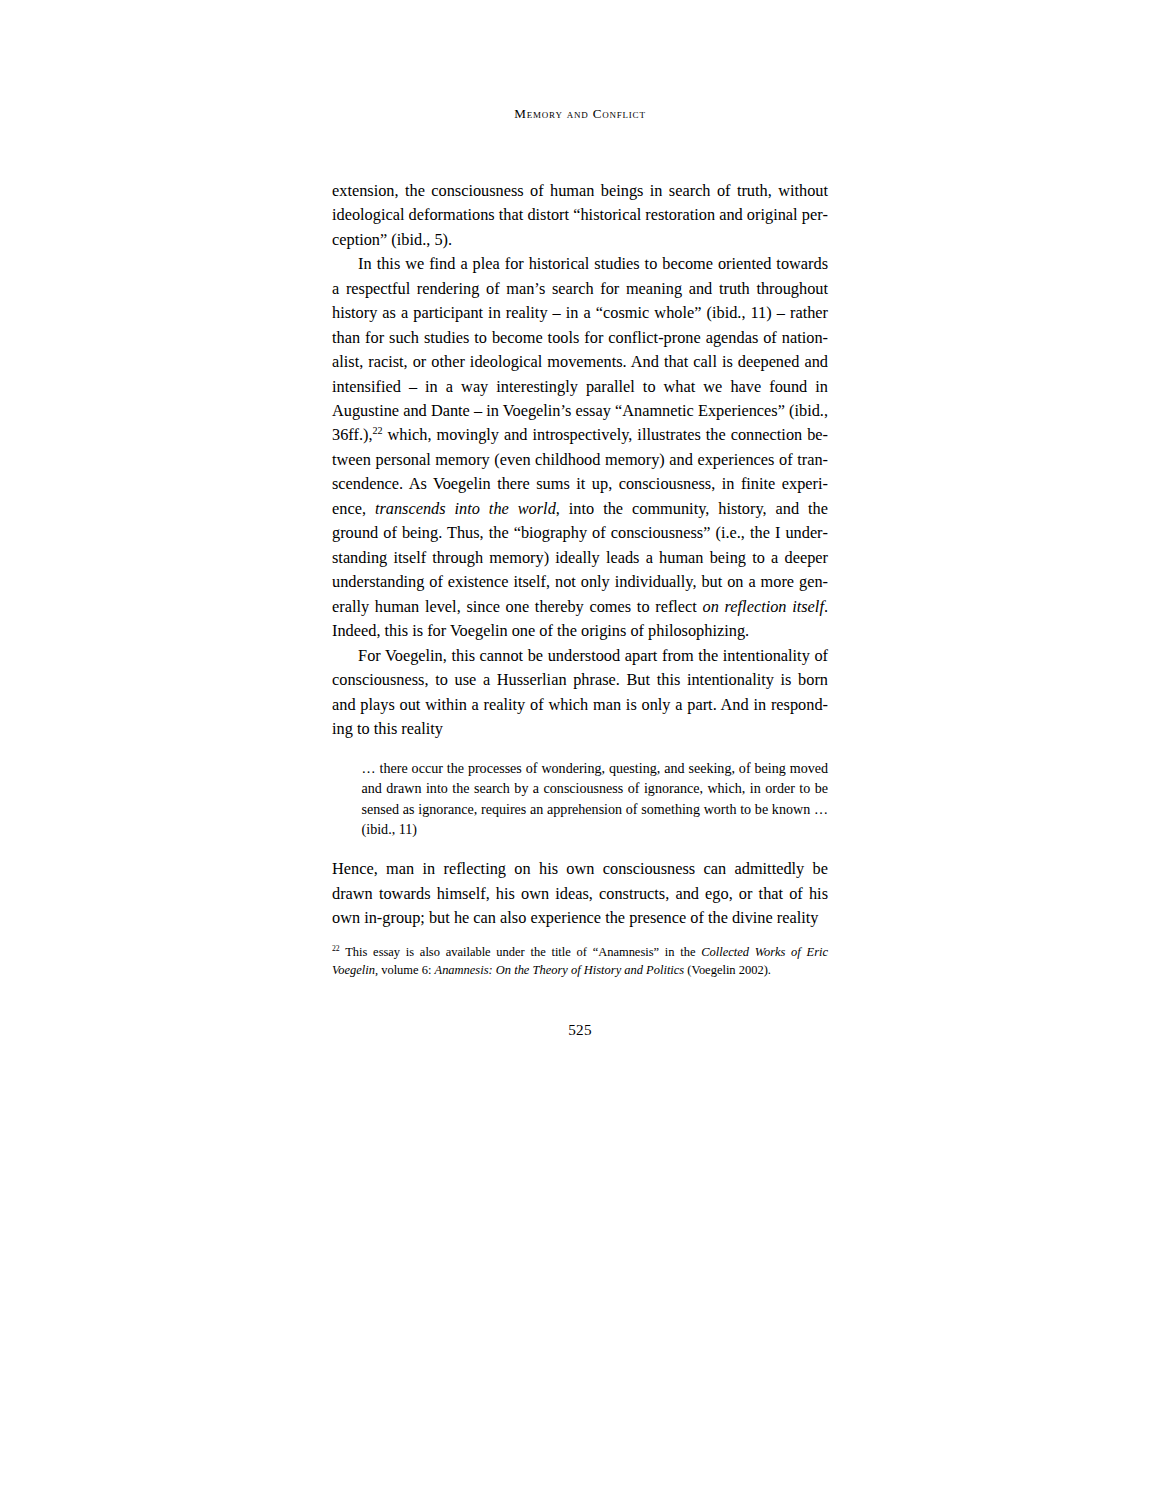Memory and Conflict
extension, the consciousness of human beings in search of truth, without ideological deformations that distort “historical restoration and original perception” (ibid., 5).
In this we find a plea for historical studies to become oriented towards a respectful rendering of man’s search for meaning and truth throughout history as a participant in reality – in a “cosmic whole” (ibid., 11) – rather than for such studies to become tools for conflict-prone agendas of nationalist, racist, or other ideological movements. And that call is deepened and intensified – in a way interestingly parallel to what we have found in Augustine and Dante – in Voegelin’s essay “Anamnetic Experiences” (ibid., 36ff.),22 which, movingly and introspectively, illustrates the connection between personal memory (even childhood memory) and experiences of transcendence. As Voegelin there sums it up, consciousness, in finite experience, transcends into the world, into the community, history, and the ground of being. Thus, the “biography of consciousness” (i.e., the I understanding itself through memory) ideally leads a human being to a deeper understanding of existence itself, not only individually, but on a more generally human level, since one thereby comes to reflect on reflection itself. Indeed, this is for Voegelin one of the origins of philosophizing.
For Voegelin, this cannot be understood apart from the intentionality of consciousness, to use a Husserlian phrase. But this intentionality is born and plays out within a reality of which man is only a part. And in responding to this reality
… there occur the processes of wondering, questing, and seeking, of being moved and drawn into the search by a consciousness of ignorance, which, in order to be sensed as ignorance, requires an apprehension of something worth to be known … (ibid., 11)
Hence, man in reflecting on his own consciousness can admittedly be drawn towards himself, his own ideas, constructs, and ego, or that of his own in-group; but he can also experience the presence of the divine reality
22 This essay is also available under the title of “Anamnesis” in the Collected Works of Eric Voegelin, volume 6: Anamnesis: On the Theory of History and Politics (Voegelin 2002).
525